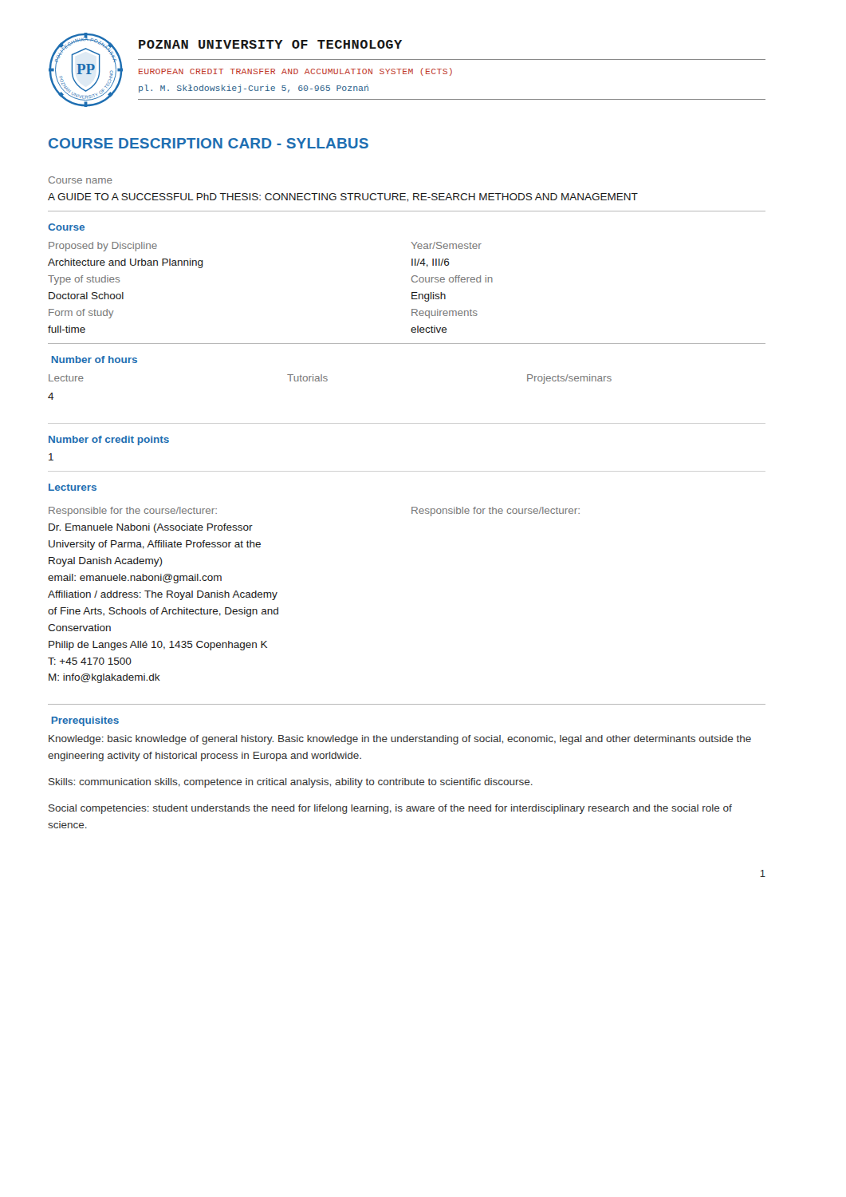PP POLITECHNIKA POZNAŃSKA POZNAN UNIVERSITY OF TECHNOLOGY
POZNAN UNIVERSITY OF TECHNOLOGY
EUROPEAN CREDIT TRANSFER AND ACCUMULATION SYSTEM (ECTS)
pl. M. Skłodowskiej-Curie 5, 60-965 Poznań
COURSE DESCRIPTION CARD - SYLLABUS
Course name
A GUIDE TO A SUCCESSFUL PhD THESIS: CONNECTING STRUCTURE, RE-SEARCH METHODS AND MANAGEMENT
Course
Proposed by Discipline
Architecture and Urban Planning
Year/Semester
II/4, III/6
Type of studies
Doctoral School
Course offered in
English
Form of study
full-time
Requirements
elective
Number of hours
Lecture
Tutorials
Projects/seminars
4
Number of credit points
1
Lecturers
Responsible for the course/lecturer:
Dr. Emanuele Naboni (Associate Professor
University of Parma, Affiliate Professor at the
Royal Danish Academy)
email: emanuele.naboni@gmail.com
Affiliation / address: The Royal Danish Academy
of Fine Arts, Schools of Architecture, Design and
Conservation
Philip de Langes Allé 10, 1435 Copenhagen K
T: +45 4170 1500
M: info@kglakademi.dk
Responsible for the course/lecturer:
Prerequisites
Knowledge: basic knowledge of general history. Basic knowledge in the understanding of social, economic, legal and other determinants outside the engineering activity of historical process in Europa and worldwide.
Skills: communication skills, competence in critical analysis, ability to contribute to scientific discourse.
Social competencies: student understands the need for lifelong learning, is aware of the need for interdisciplinary research and the social role of science.
1